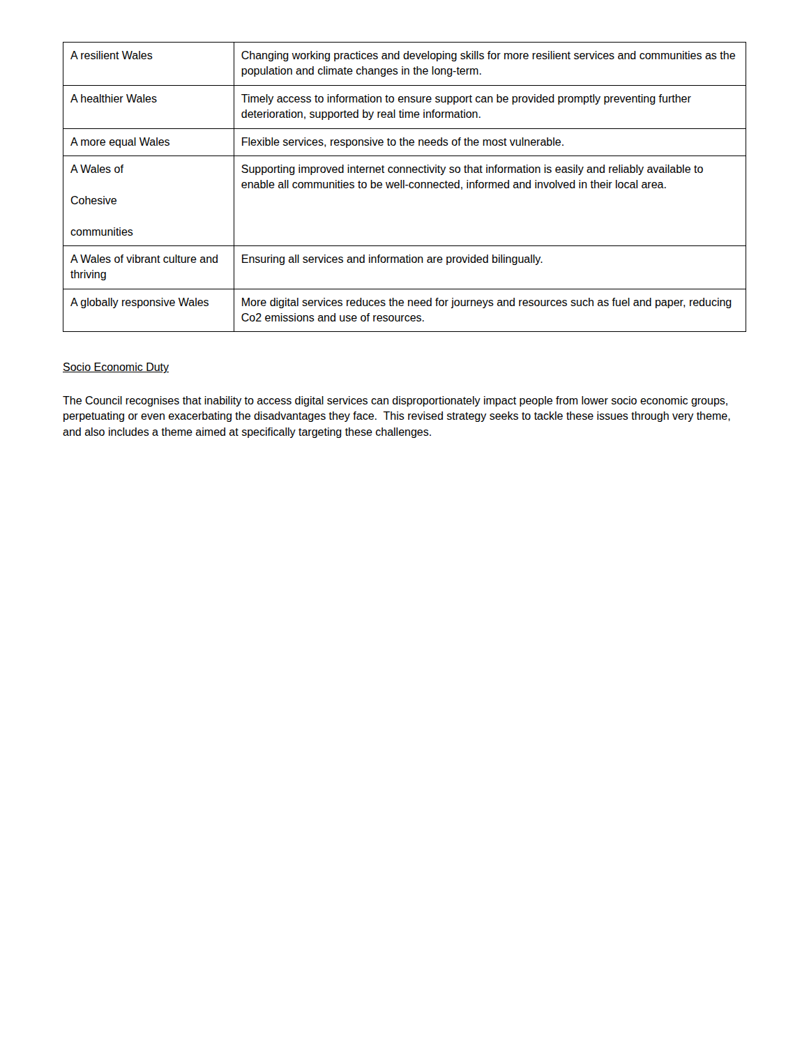| A resilient Wales | Changing working practices and developing skills for more resilient services and communities as the population and climate changes in the long-term. |
| A healthier Wales | Timely access to information to ensure support can be provided promptly preventing further deterioration, supported by real time information. |
| A more equal Wales | Flexible services, responsive to the needs of the most vulnerable. |
| A Wales of Cohesive communities | Supporting improved internet connectivity so that information is easily and reliably available to enable all communities to be well-connected, informed and involved in their local area. |
| A Wales of vibrant culture and thriving | Ensuring all services and information are provided bilingually. |
| A globally responsive Wales | More digital services reduces the need for journeys and resources such as fuel and paper, reducing Co2 emissions and use of resources. |
Socio Economic Duty
The Council recognises that inability to access digital services can disproportionately impact people from lower socio economic groups, perpetuating or even exacerbating the disadvantages they face. This revised strategy seeks to tackle these issues through very theme, and also includes a theme aimed at specifically targeting these challenges.